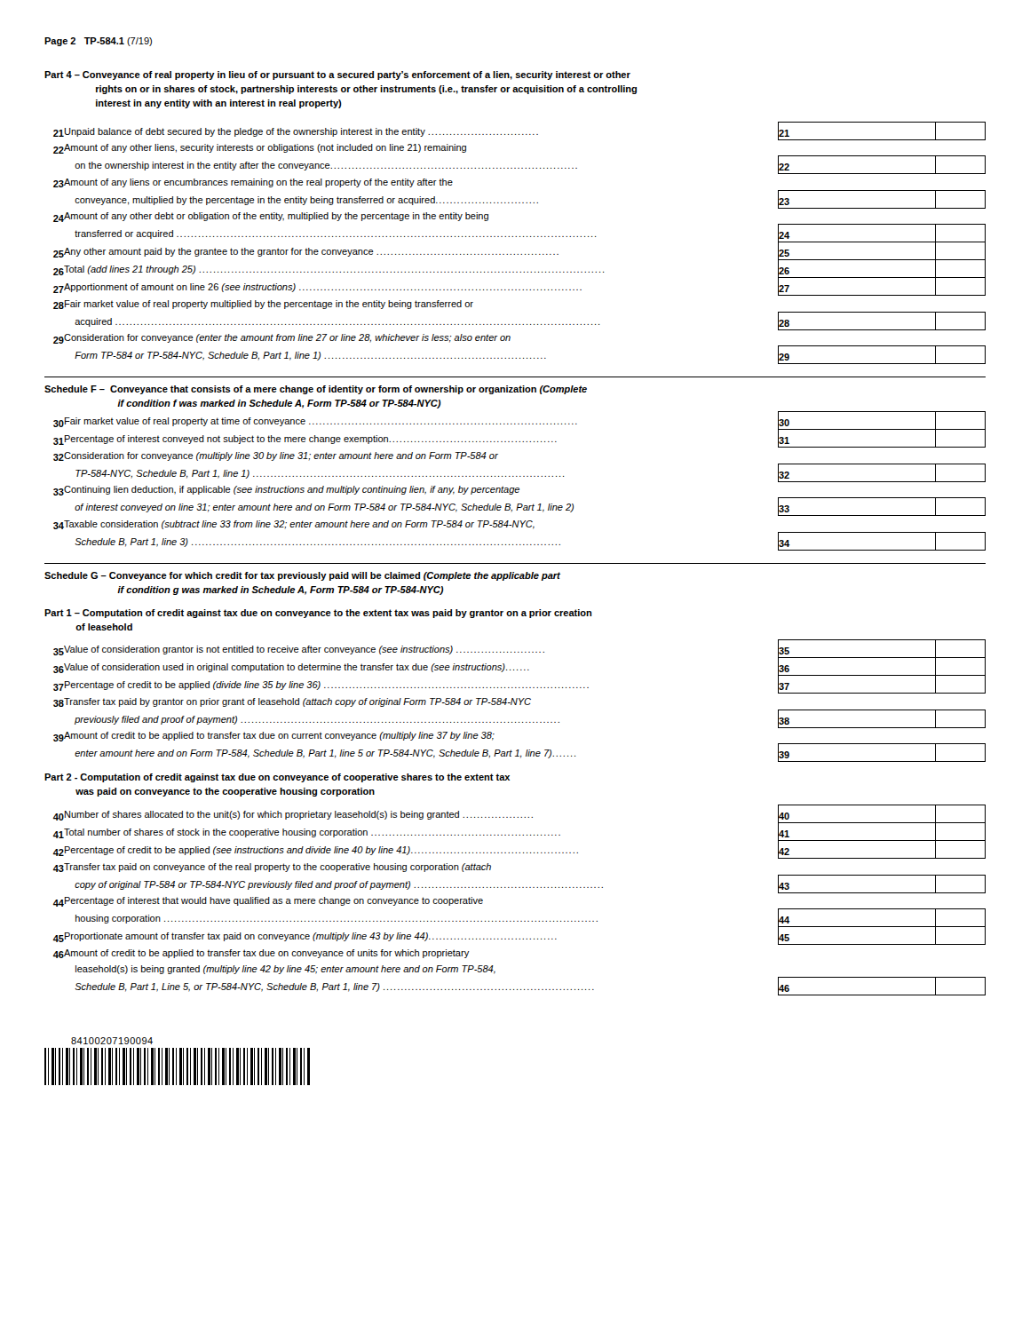Page 2 TP-584.1 (7/19)
Part 4 – Conveyance of real property in lieu of or pursuant to a secured party’s enforcement of a lien, security interest or other rights on or in shares of stock, partnership interests or other instruments (i.e., transfer or acquisition of a controlling interest in any entity with an interest in real property)
| 21 | Unpaid balance of debt secured by the pledge of the ownership interest in the entity ............................... | 21 | | |
| 22 | Amount of any other liens, security interests or obligations (not included on line 21) remaining | |
| | on the ownership interest in the entity after the conveyance ..................................................................... | 22 | | |
| 23 | Amount of any liens or encumbrances remaining on the real property of the entity after the | |
| | conveyance, multiplied by the percentage in the entity being transferred or acquired ............................. | 23 | | |
| 24 | Amount of any other debt or obligation of the entity, multiplied by the percentage in the entity being | |
| | transferred or acquired ..................................................................................................................... | 24 | | |
| 25 | Any other amount paid by the grantee to the grantor for the conveyance ................................................... | 25 | | |
| 26 | Total (add lines 21 through 25) ................................................................................................................. | 26 | | |
| 27 | Apportionment of amount on line 26 (see instructions) ............................................................................... | 27 | | |
| 28 | Fair market value of real property multiplied by the percentage in the entity being transferred or | |
| | acquired ....................................................................................................................................... | 28 | | |
| 29 | Consideration for conveyance (enter the amount from line 27 or line 28, whichever is less; also enter on | |
| | Form TP-584 or TP-584-NYC, Schedule B, Part 1, line 1) .............................................................. | 29 | | |
Schedule F – Conveyance that consists of a mere change of identity or form of ownership or organization (Complete if condition f was marked in Schedule A, Form TP-584 or TP-584-NYC)
| 30 | Fair market value of real property at time of conveyance ........................................................................... | 30 | | |
| 31 | Percentage of interest conveyed not subject to the mere change exemption ............................................... | 31 | | |
| 32 | Consideration for conveyance (multiply line 30 by line 31; enter amount here and on Form TP-584 or | |
| | TP-584-NYC, Schedule B, Part 1, line 1) ....................................................................................... | 32 | | |
| 33 | Continuing lien deduction, if applicable (see instructions and multiply continuing lien, if any, by percentage | |
| | of interest conveyed on line 31; enter amount here and on Form TP-584 or TP-584-NYC, Schedule B, Part 1, line 2) | 33 | | |
| 34 | Taxable consideration (subtract line 33 from line 32; enter amount here and on Form TP-584 or TP-584-NYC, | |
| | Schedule B, Part 1, line 3) ....................................................................................................... | 34 | | |
Schedule G – Conveyance for which credit for tax previously paid will be claimed (Complete the applicable part if condition g was marked in Schedule A, Form TP-584 or TP-584-NYC)
Part 1 – Computation of credit against tax due on conveyance to the extent tax was paid by grantor on a prior creation of leasehold
| 35 | Value of consideration grantor is not entitled to receive after conveyance (see instructions) ......................... | 35 | | |
| 36 | Value of consideration used in original computation to determine the transfer tax due (see instructions) ....... | 36 | | |
| 37 | Percentage of credit to be applied (divide line 35 by line 36) .......................................................................... | 37 | | |
| 38 | Transfer tax paid by grantor on prior grant of leasehold (attach copy of original Form TP-584 or TP-584-NYC | |
| | previously filed and proof of payment) ......................................................................................... | 38 | | |
| 39 | Amount of credit to be applied to transfer tax due on current conveyance (multiply line 37 by line 38; | |
| | enter amount here and on Form TP-584, Schedule B, Part 1, line 5 or TP-584-NYC, Schedule B, Part 1, line 7) ....... | 39 | | |
Part 2 - Computation of credit against tax due on conveyance of cooperative shares to the extent tax was paid on conveyance to the cooperative housing corporation
| 40 | Number of shares allocated to the unit(s) for which proprietary leasehold(s) is being granted .................... | 40 | | |
| 41 | Total number of shares of stock in the cooperative housing corporation ..................................................... | 41 | | |
| 42 | Percentage of credit to be applied (see instructions and divide line 40 by line 41) ............................................... | 42 | | |
| 43 | Transfer tax paid on conveyance of the real property to the cooperative housing corporation (attach | |
| | copy of original TP-584 or TP-584-NYC previously filed and proof of payment) ..................................................... | 43 | | |
| 44 | Percentage of interest that would have qualified as a mere change on conveyance to cooperative | |
| | housing corporation ......................................................................................................................... | 44 | | |
| 45 | Proportionate amount of transfer tax paid on conveyance (multiply line 43 by line 44) .................................... | 45 | | |
| 46 | Amount of credit to be applied to transfer tax due on conveyance of units for which proprietary | |
| | leasehold(s) is being granted (multiply line 42 by line 45; enter amount here and on Form TP-584, | |
| | Schedule B, Part 1, Line 5, or TP-584-NYC, Schedule B, Part 1, line 7) ........................................................... | 46 | | |
84100207190094